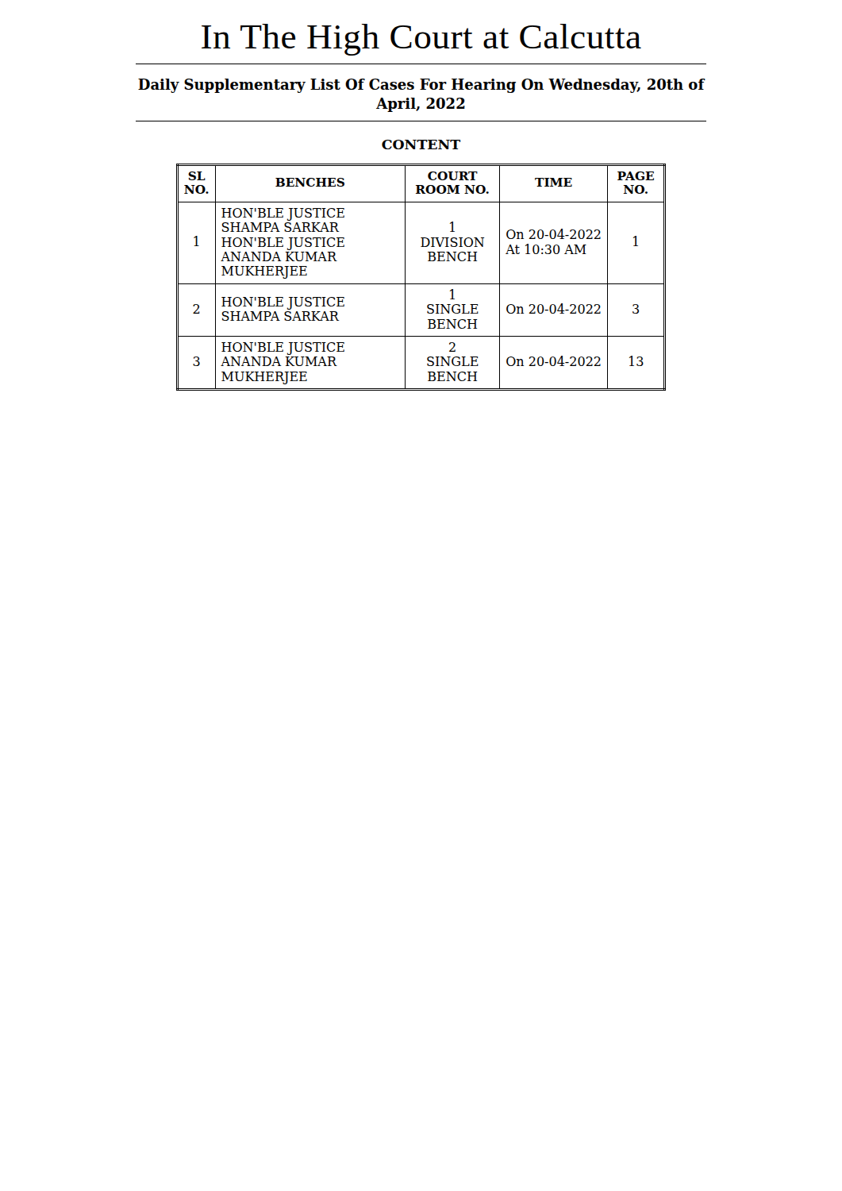In The High Court at Calcutta
Daily Supplementary List Of Cases For Hearing On Wednesday, 20th of April, 2022
CONTENT
| SL NO. | BENCHES | COURT ROOM NO. | TIME | PAGE NO. |
| --- | --- | --- | --- | --- |
| 1 | HON'BLE JUSTICE SHAMPA SARKAR HON'BLE JUSTICE ANANDA KUMAR MUKHERJEE | 1 DIVISION BENCH | On 20-04-2022 At 10:30 AM | 1 |
| 2 | HON'BLE JUSTICE SHAMPA SARKAR | 1 SINGLE BENCH | On 20-04-2022 | 3 |
| 3 | HON'BLE JUSTICE ANANDA KUMAR MUKHERJEE | 2 SINGLE BENCH | On 20-04-2022 | 13 |